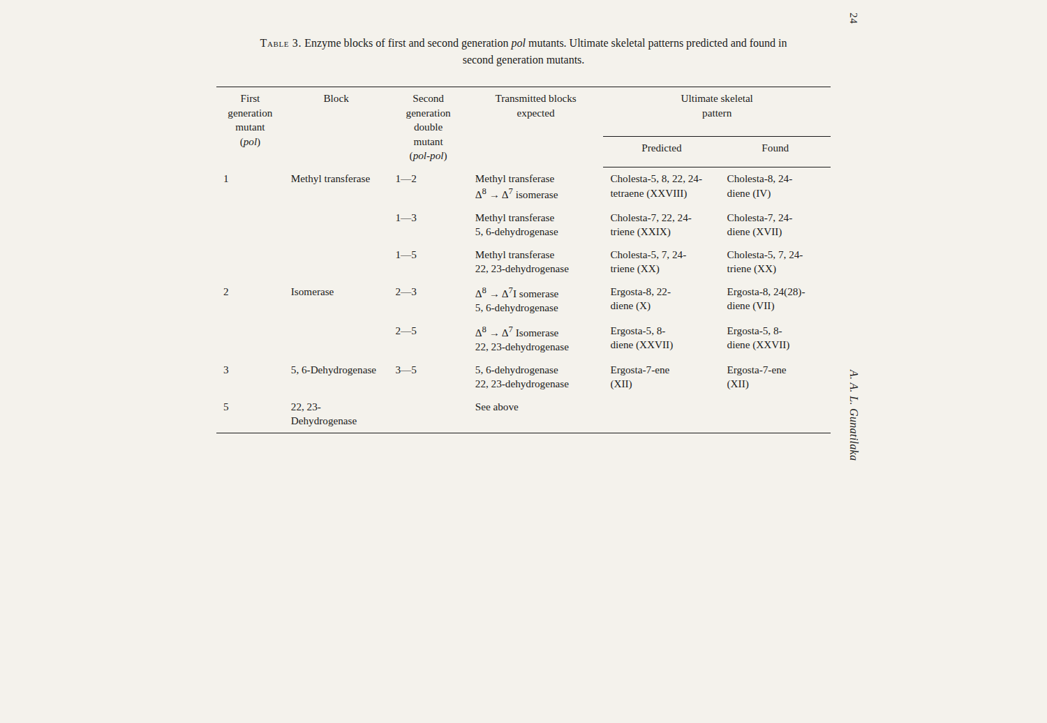24
A. A. L. Gunatilaka
Table 3. Enzyme blocks of first and second generation pol mutants. Ultimate skeletal patterns predicted and found in second generation mutants.
| First generation mutant ( pol ) | Block | Second generation double mutant ( pol-pol ) | Transmitted blocks expected | Ultimate skeletal pattern |
| --- | --- | --- | --- | --- |
| Predicted | Found |
| 1 | Methyl transferase | 1—2 | Methyl transferase Δ 8 → Δ 7 isomerase | Cholesta-5, 8, 22, 24- tetraene (XXVIII) | Cholesta-8, 24- diene (IV) |
| | | 1—3 | Methyl transferase 5, 6-dehydrogenase | Cholesta-7, 22, 24- triene (XXIX) | Cholesta-7, 24- diene (XVII) |
| | | 1—5 | Methyl transferase 22, 23-dehydrogenase | Cholesta-5, 7, 24- triene (XX) | Cholesta-5, 7, 24- triene (XX) |
| 2 | Isomerase | 2—3 | Δ 8 → Δ 7 I somerase 5, 6-dehydrogenase | Ergosta-8, 22- diene (X) | Ergosta-8, 24(28)- diene (VII) |
| | | 2—5 | Δ 8 → Δ 7 Isomerase 22, 23-dehydrogenase | Ergosta-5, 8- diene (XXVII) | Ergosta-5, 8- diene (XXVII) |
| 3 | 5, 6-Dehydrogenase | 3—5 | 5, 6-dehydrogenase 22, 23-dehydrogenase | Ergosta-7-ene (XII) | Ergosta-7-ene (XII) |
| 5 | 22, 23-Dehydrogenase | | See above | | |